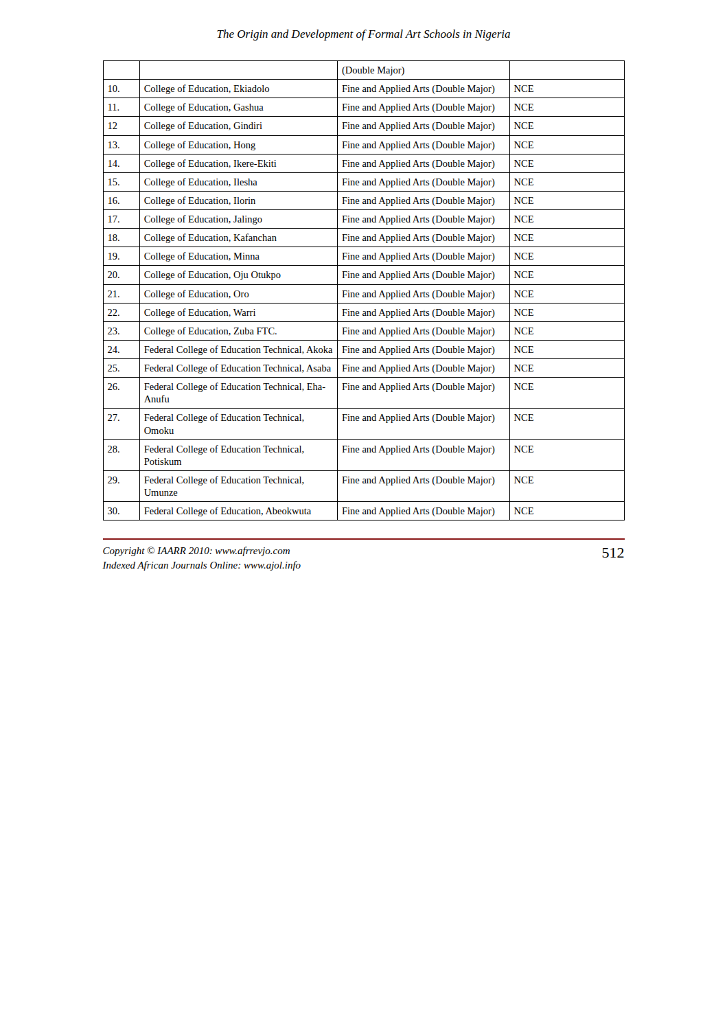The Origin and Development of Formal Art Schools in Nigeria
| | | (Double Major) | |
| 10. | College of Education, Ekiadolo | Fine and Applied Arts (Double Major) | NCE |
| 11. | College of Education, Gashua | Fine and Applied Arts (Double Major) | NCE |
| 12 | College of Education, Gindiri | Fine and Applied Arts (Double Major) | NCE |
| 13. | College of Education, Hong | Fine and Applied Arts (Double Major) | NCE |
| 14. | College of Education, Ikere-Ekiti | Fine and Applied Arts (Double Major) | NCE |
| 15. | College of Education, Ilesha | Fine and Applied Arts (Double Major) | NCE |
| 16. | College of Education, Ilorin | Fine and Applied Arts (Double Major) | NCE |
| 17. | College of Education, Jalingo | Fine and Applied Arts (Double Major) | NCE |
| 18. | College of Education, Kafanchan | Fine and Applied Arts (Double Major) | NCE |
| 19. | College of Education, Minna | Fine and Applied Arts (Double Major) | NCE |
| 20. | College of Education, Oju Otukpo | Fine and Applied Arts (Double Major) | NCE |
| 21. | College of Education, Oro | Fine and Applied Arts (Double Major) | NCE |
| 22. | College of Education, Warri | Fine and Applied Arts (Double Major) | NCE |
| 23. | College of Education, Zuba FTC. | Fine and Applied Arts (Double Major) | NCE |
| 24. | Federal College of Education Technical, Akoka | Fine and Applied Arts (Double Major) | NCE |
| 25. | Federal College of Education Technical, Asaba | Fine and Applied Arts (Double Major) | NCE |
| 26. | Federal College of Education Technical, Eha-Anufu | Fine and Applied Arts (Double Major) | NCE |
| 27. | Federal College of Education Technical, Omoku | Fine and Applied Arts (Double Major) | NCE |
| 28. | Federal College of Education Technical, Potiskum | Fine and Applied Arts (Double Major) | NCE |
| 29. | Federal College of Education Technical, Umunze | Fine and Applied Arts (Double Major) | NCE |
| 30. | Federal College of Education, Abeokwuta | Fine and Applied Arts (Double Major) | NCE |
Copyright © IAARR 2010: www.afrrevjo.com
Indexed African Journals Online: www.ajol.info
512